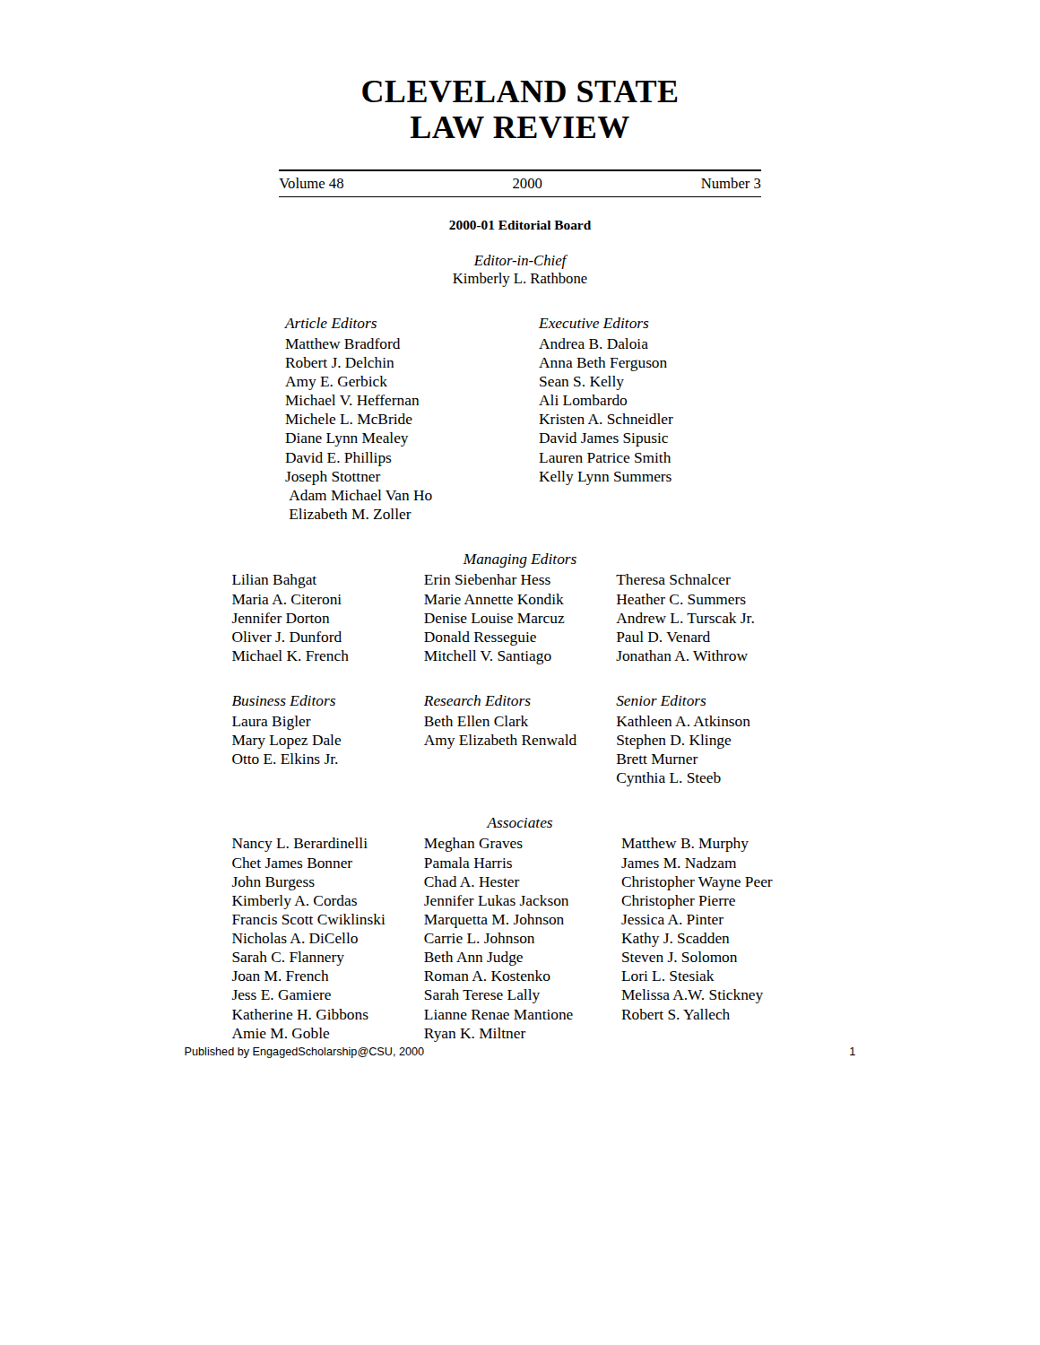CLEVELAND STATE
LAW REVIEW
| Volume 48 | 2000 | Number 3 |
2000-01 Editorial Board
Editor-in-Chief Kimberly L. Rathbone
Article Editors
Matthew Bradford
Robert J. Delchin
Amy E. Gerbick
Michael V. Heffernan
Michele L. McBride
Diane Lynn Mealey
David E. Phillips
Joseph Stottner
Adam Michael Van Ho
Elizabeth M. Zoller
Executive Editors
Andrea B. Daloia
Anna Beth Ferguson
Sean S. Kelly
Ali Lombardo
Kristen A. Schneidler
David James Sipusic
Lauren Patrice Smith
Kelly Lynn Summers
Managing Editors
Lilian Bahgat
Maria A. Citeroni
Jennifer Dorton
Oliver J. Dunford
Michael K. French
Erin Siebenhar Hess
Marie Annette Kondik
Denise Louise Marcuz
Donald Resseguie
Mitchell V. Santiago
Theresa Schnalcer
Heather C. Summers
Andrew L. Turscak Jr.
Paul D. Venard
Jonathan A. Withrow
Business Editors
Laura Bigler
Mary Lopez Dale
Otto E. Elkins Jr.
Research Editors
Beth Ellen Clark
Amy Elizabeth Renwald
Senior Editors
Kathleen A. Atkinson
Stephen D. Klinge
Brett Murner
Cynthia L. Steeb
Associates
Nancy L. Berardinelli
Chet James Bonner
John Burgess
Kimberly A. Cordas
Francis Scott Cwiklinski
Nicholas A. DiCello
Sarah C. Flannery
Joan M. French
Jess E. Gamiere
Katherine H. Gibbons
Amie M. Goble
Meghan Graves
Pamala Harris
Chad A. Hester
Jennifer Lukas Jackson
Marquetta M. Johnson
Carrie L. Johnson
Beth Ann Judge
Roman A. Kostenko
Sarah Terese Lally
Lianne Renae Mantione
Ryan K. Miltner
Matthew B. Murphy
James M. Nadzam
Christopher Wayne Peer
Christopher Pierre
Jessica A. Pinter
Kathy J. Scadden
Steven J. Solomon
Lori L. Stesiak
Melissa A.W. Stickney
Robert S. Yallech
Published by EngagedScholarship@CSU, 2000 1